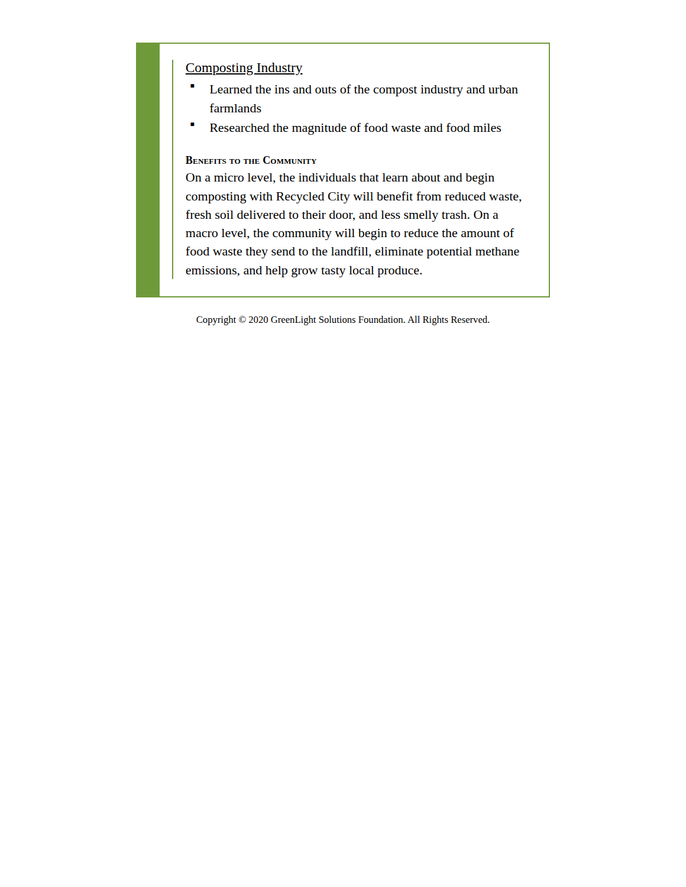Composting Industry
Learned the ins and outs of the compost industry and urban farmlands
Researched the magnitude of food waste and food miles
Benefits to the Community
On a micro level, the individuals that learn about and begin composting with Recycled City will benefit from reduced waste, fresh soil delivered to their door, and less smelly trash. On a macro level, the community will begin to reduce the amount of food waste they send to the landfill, eliminate potential methane emissions, and help grow tasty local produce.
Copyright © 2020 GreenLight Solutions Foundation. All Rights Reserved.